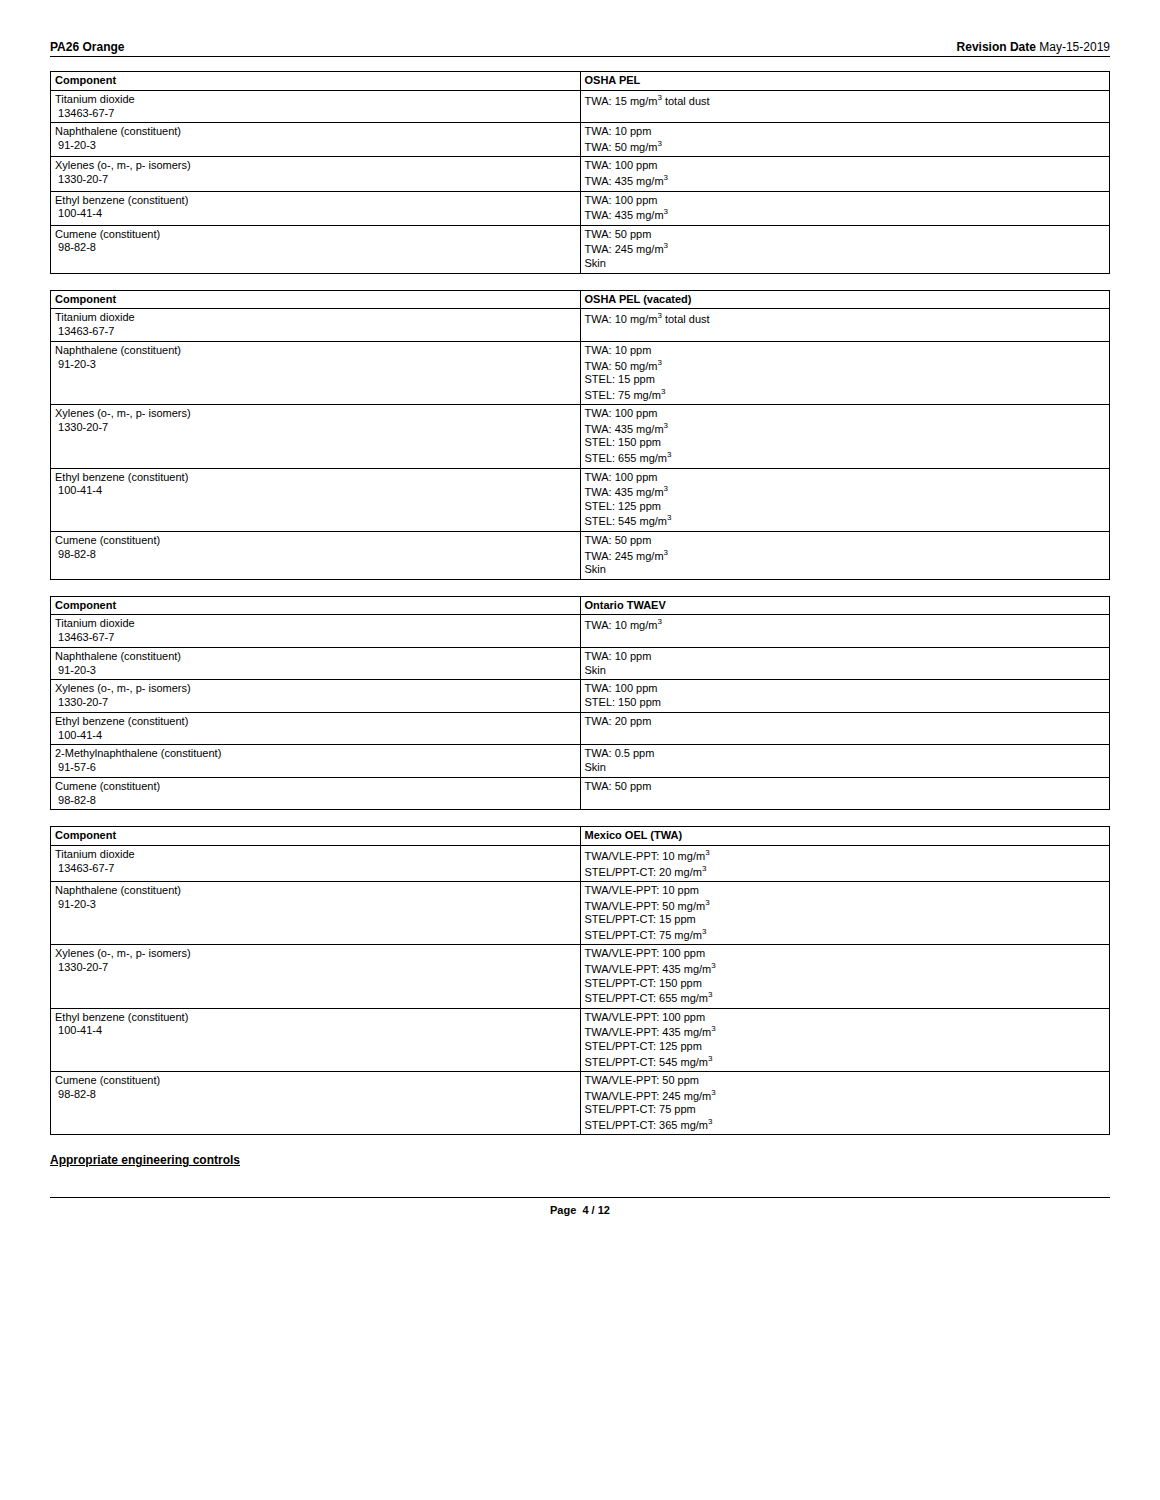PA26 Orange
Revision Date May-15-2019
| Component | OSHA PEL |
| --- | --- |
| Titanium dioxide 13463-67-7 | TWA: 15 mg/m 3 total dust |
| Naphthalene (constituent) 91-20-3 | TWA: 10 ppm TWA: 50 mg/m 3 |
| Xylenes (o-, m-, p- isomers) 1330-20-7 | TWA: 100 ppm TWA: 435 mg/m 3 |
| Ethyl benzene (constituent) 100-41-4 | TWA: 100 ppm TWA: 435 mg/m 3 |
| Cumene (constituent) 98-82-8 | TWA: 50 ppm TWA: 245 mg/m 3 Skin |
| Component | OSHA PEL (vacated) |
| --- | --- |
| Titanium dioxide 13463-67-7 | TWA: 10 mg/m 3 total dust |
| Naphthalene (constituent) 91-20-3 | TWA: 10 ppm TWA: 50 mg/m 3 STEL: 15 ppm STEL: 75 mg/m 3 |
| Xylenes (o-, m-, p- isomers) 1330-20-7 | TWA: 100 ppm TWA: 435 mg/m 3 STEL: 150 ppm STEL: 655 mg/m 3 |
| Ethyl benzene (constituent) 100-41-4 | TWA: 100 ppm TWA: 435 mg/m 3 STEL: 125 ppm STEL: 545 mg/m 3 |
| Cumene (constituent) 98-82-8 | TWA: 50 ppm TWA: 245 mg/m 3 Skin |
| Component | Ontario TWAEV |
| --- | --- |
| Titanium dioxide 13463-67-7 | TWA: 10 mg/m 3 |
| Naphthalene (constituent) 91-20-3 | TWA: 10 ppm Skin |
| Xylenes (o-, m-, p- isomers) 1330-20-7 | TWA: 100 ppm STEL: 150 ppm |
| Ethyl benzene (constituent) 100-41-4 | TWA: 20 ppm |
| 2-Methylnaphthalene (constituent) 91-57-6 | TWA: 0.5 ppm Skin |
| Cumene (constituent) 98-82-8 | TWA: 50 ppm |
| Component | Mexico OEL (TWA) |
| --- | --- |
| Titanium dioxide 13463-67-7 | TWA/VLE-PPT: 10 mg/m 3 STEL/PPT-CT: 20 mg/m 3 |
| Naphthalene (constituent) 91-20-3 | TWA/VLE-PPT: 10 ppm TWA/VLE-PPT: 50 mg/m 3 STEL/PPT-CT: 15 ppm STEL/PPT-CT: 75 mg/m 3 |
| Xylenes (o-, m-, p- isomers) 1330-20-7 | TWA/VLE-PPT: 100 ppm TWA/VLE-PPT: 435 mg/m 3 STEL/PPT-CT: 150 ppm STEL/PPT-CT: 655 mg/m 3 |
| Ethyl benzene (constituent) 100-41-4 | TWA/VLE-PPT: 100 ppm TWA/VLE-PPT: 435 mg/m 3 STEL/PPT-CT: 125 ppm STEL/PPT-CT: 545 mg/m 3 |
| Cumene (constituent) 98-82-8 | TWA/VLE-PPT: 50 ppm TWA/VLE-PPT: 245 mg/m 3 STEL/PPT-CT: 75 ppm STEL/PPT-CT: 365 mg/m 3 |
Appropriate engineering controls
Page 4 / 12